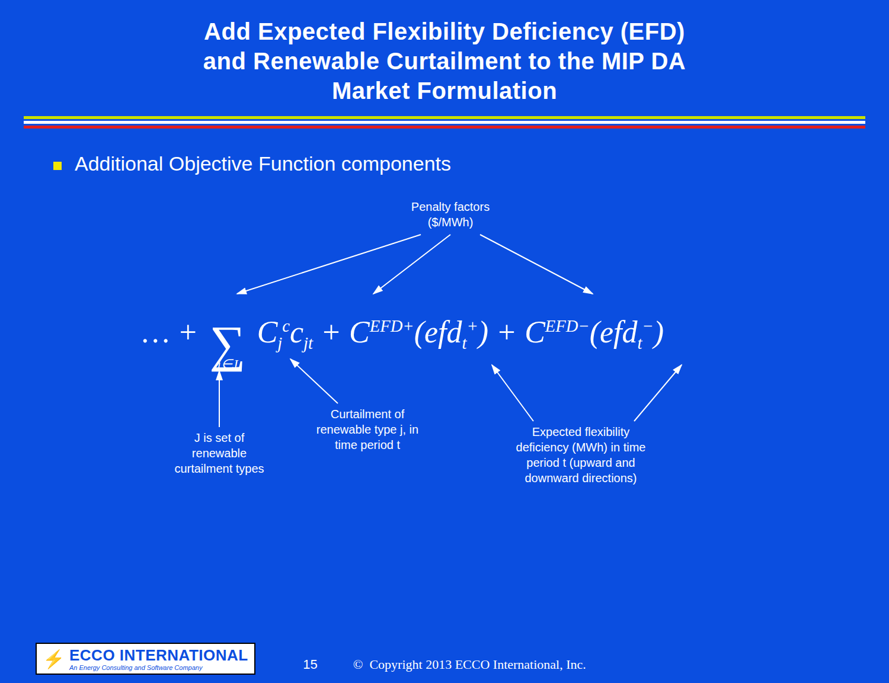Add Expected Flexibility Deficiency (EFD)
and Renewable Curtailment to the MIP DA
Market Formulation
Additional Objective Function components
Penalty factors
($/MWh)
… + ∑ j∈J Cjccjt + CEFD+(efdt+) + CEFD−(efdt−)
J is set of
renewable
curtailment types
Curtailment of
renewable type j, in
time period t
Expected flexibility
deficiency (MWh) in time
period t (upward and
downward directions)
⚡
ECCO INTERNATIONAL
An Energy Consulting and Software Company
15
© Copyright 2013 ECCO International, Inc.